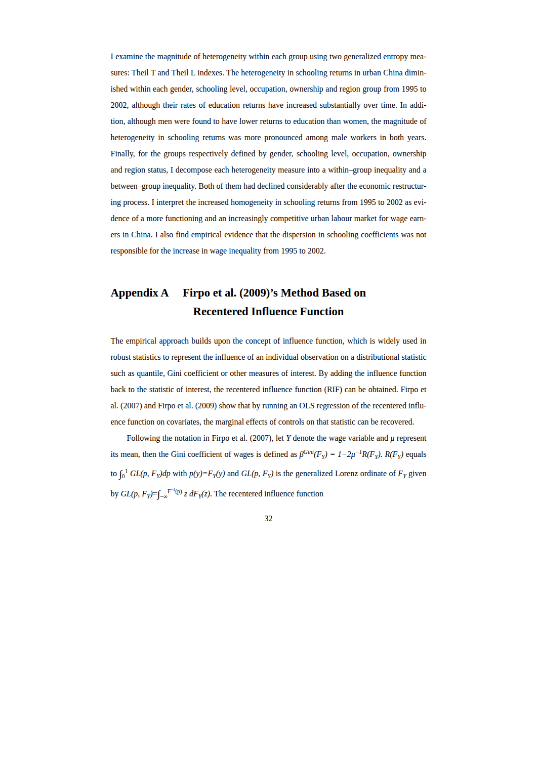I examine the magnitude of heterogeneity within each group using two generalized entropy measures: Theil T and Theil L indexes. The heterogeneity in schooling returns in urban China diminished within each gender, schooling level, occupation, ownership and region group from 1995 to 2002, although their rates of education returns have increased substantially over time. In addition, although men were found to have lower returns to education than women, the magnitude of heterogeneity in schooling returns was more pronounced among male workers in both years. Finally, for the groups respectively defined by gender, schooling level, occupation, ownership and region status, I decompose each heterogeneity measure into a within–group inequality and a between–group inequality. Both of them had declined considerably after the economic restructuring process. I interpret the increased homogeneity in schooling returns from 1995 to 2002 as evidence of a more functioning and an increasingly competitive urban labour market for wage earners in China. I also find empirical evidence that the dispersion in schooling coefficients was not responsible for the increase in wage inequality from 1995 to 2002.
Appendix A Firpo et al. (2009)’s Method Based onRecentered Influence Function
The empirical approach builds upon the concept of influence function, which is widely used in robust statistics to represent the influence of an individual observation on a distributional statistic such as quantile, Gini coefficient or other measures of interest. By adding the influence function back to the statistic of interest, the recentered influence function (RIF) can be obtained. Firpo et al. (2007) and Firpo et al. (2009) show that by running an OLS regression of the recentered influence function on covariates, the marginal effects of controls on that statistic can be recovered.
Following the notation in Firpo et al. (2007), let Y denote the wage variable and μ represent its mean, then the Gini coefficient of wages is defined as βGini(FY) = 1−2μ−1R(FY). R(FY) equals to ∫01 GL(p, FY)dp with p(y)=FY(y) and GL(p, FY) is the generalized Lorenz ordinate of FY given by GL(p, FY)=∫−∞F−1(p) z dFY(z). The recentered influence function
32